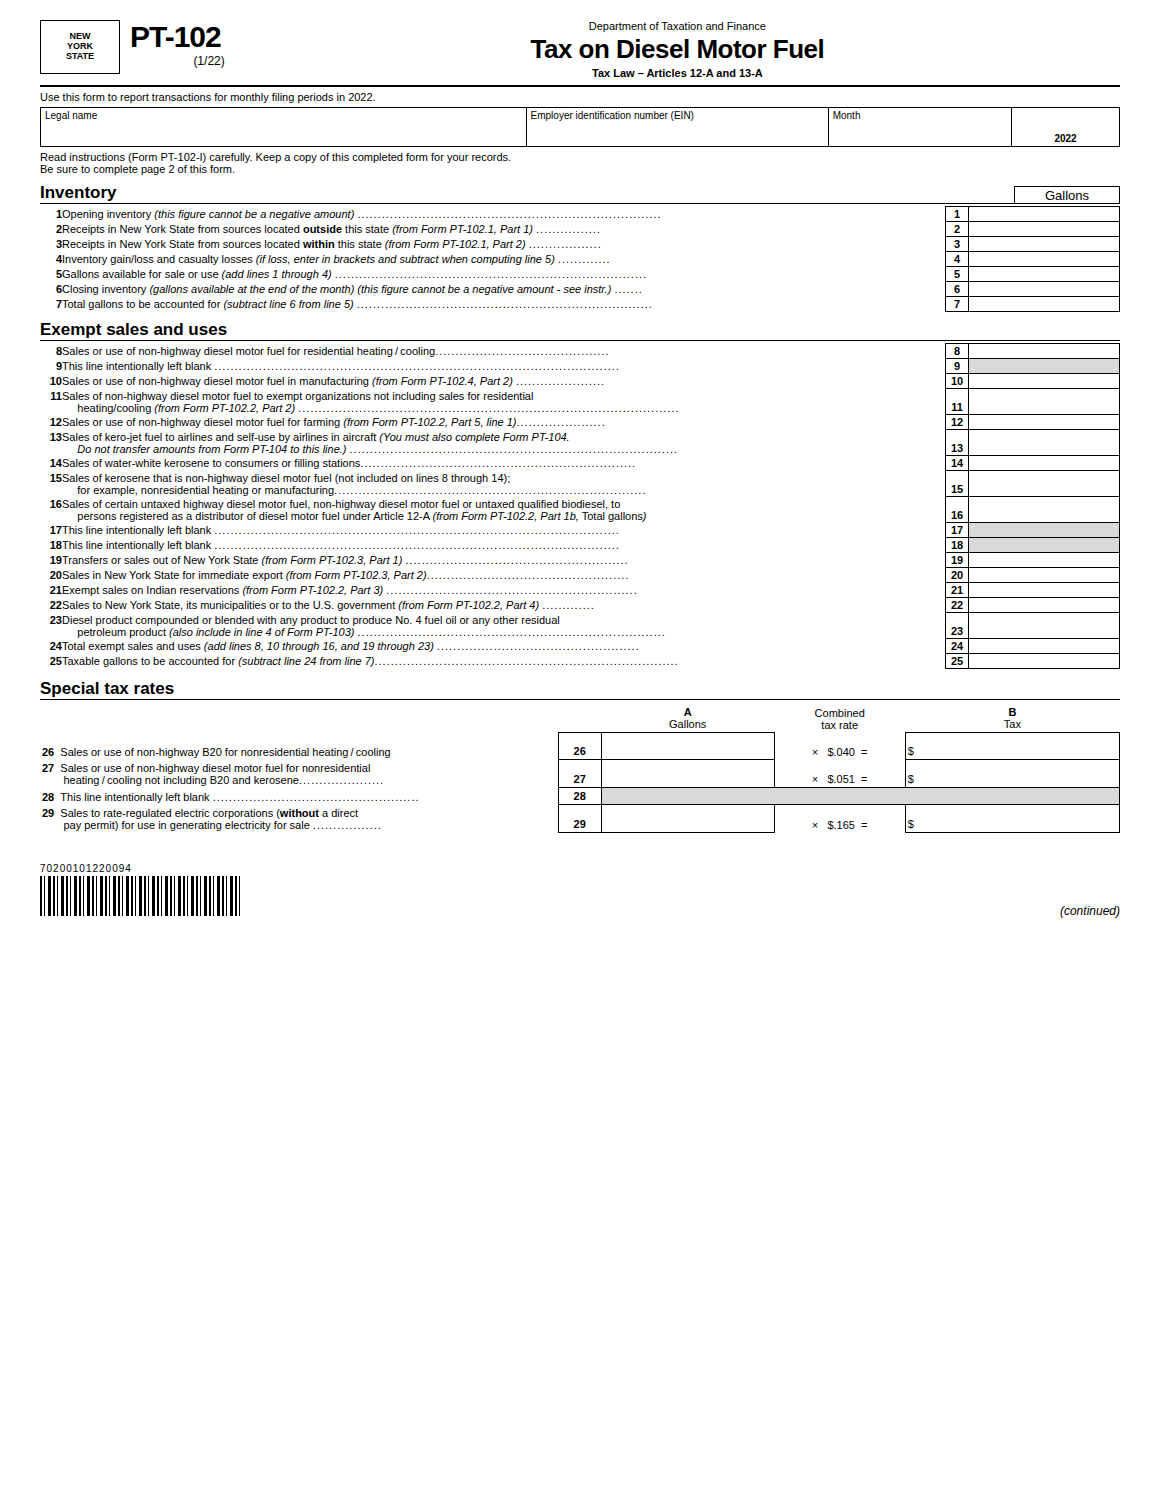NEW
YORK
STATE
PT-102
(1/22)
Department of Taxation and Finance
Tax on Diesel Motor Fuel
Tax Law – Articles 12-A and 13-A
Use this form to report transactions for monthly filing periods in 2022.
| Legal name | Employer identification number (EIN) | Month | 2022 |
Read instructions (Form PT-102-I) carefully. Keep a copy of this completed form for your records.
Be sure to complete page 2 of this form.
Inventory Gallons
| 1 | Opening inventory (this figure cannot be a negative amount) ........................................................................... | 1 | |
| 2 | Receipts in New York State from sources located outside this state (from Form PT-102.1, Part 1) ................ | 2 | |
| 3 | Receipts in New York State from sources located within this state (from Form PT-102.1, Part 2) .................. | 3 | |
| 4 | Inventory gain/loss and casualty losses (if loss, enter in brackets and subtract when computing line 5) ............. | 4 | |
| 5 | Gallons available for sale or use (add lines 1 through 4) ............................................................................. | 5 | |
| 6 | Closing inventory (gallons available at the end of the month) (this figure cannot be a negative amount - see instr.) ....... | 6 | |
| 7 | Total gallons to be accounted for (subtract line 6 from line 5) ......................................................................... | 7 | |
Exempt sales and uses
| 8 | Sales or use of non-highway diesel motor fuel for residential heating / cooling ........................................... | 8 | |
| 9 | This line intentionally left blank .................................................................................................... | 9 | |
| 10 | Sales or use of non-highway diesel motor fuel in manufacturing (from Form PT-102.4, Part 2) ...................... | 10 | |
| 11 | Sales of non-highway diesel motor fuel to exempt organizations not including sales for residential heating/cooling (from Form PT-102.2, Part 2) .............................................................................................. | 11 | |
| 12 | Sales or use of non-highway diesel motor fuel for farming (from Form PT-102.2, Part 5, line 1) ...................... | 12 | |
| 13 | Sales of kero-jet fuel to airlines and self-use by airlines in aircraft (You must also complete Form PT-104. Do not transfer amounts from Form PT-104 to this line.) ................................................................................. | 13 | |
| 14 | Sales of water-white kerosene to consumers or filling stations .................................................................... | 14 | |
| 15 | Sales of kerosene that is non-highway diesel motor fuel (not included on lines 8 through 14); for example, nonresidential heating or manufacturing ............................................................................. | 15 | |
| 16 | Sales of certain untaxed highway diesel motor fuel, non-highway diesel motor fuel or untaxed qualified biodiesel, to persons registered as a distributor of diesel motor fuel under Article 12-A (from Form PT-102.2, Part 1b, Total gallons ) | 16 | |
| 17 | This line intentionally left blank .................................................................................................... | 17 | |
| 18 | This line intentionally left blank .................................................................................................... | 18 | |
| 19 | Transfers or sales out of New York State (from Form PT-102.3, Part 1) ....................................................... | 19 | |
| 20 | Sales in New York State for immediate export (from Form PT-102.3, Part 2) .................................................. | 20 | |
| 21 | Exempt sales on Indian reservations (from Form PT-102.2, Part 3) .............................................................. | 21 | |
| 22 | Sales to New York State, its municipalities or to the U.S. government (from Form PT-102.2, Part 4) ............. | 22 | |
| 23 | Diesel product compounded or blended with any product to produce No. 4 fuel oil or any other residual petroleum product (also include in line 4 of Form PT-103) ............................................................................ | 23 | |
| 24 | Total exempt sales and uses (add lines 8, 10 through 16, and 19 through 23) .................................................. | 24 | |
| 25 | Taxable gallons to be accounted for (subtract line 24 from line 7) ........................................................................... | 25 | |
Special tax rates
| | | A Gallons | Combined tax rate | B Tax |
| 26 Sales or use of non-highway B20 for nonresidential heating / cooling | 26 | | × $.040 = | $ |
| 27 Sales or use of non-highway diesel motor fuel for nonresidential heating / cooling not including B20 and kerosene ..................... | 27 | | × $.051 = | $ |
| 28 This line intentionally left blank ................................................... | 28 | |
| 29 Sales to rate-regulated electric corporations ( without a direct pay permit) for use in generating electricity for sale ................. | 29 | | × $.165 = | $ |
70200101220094
(continued)